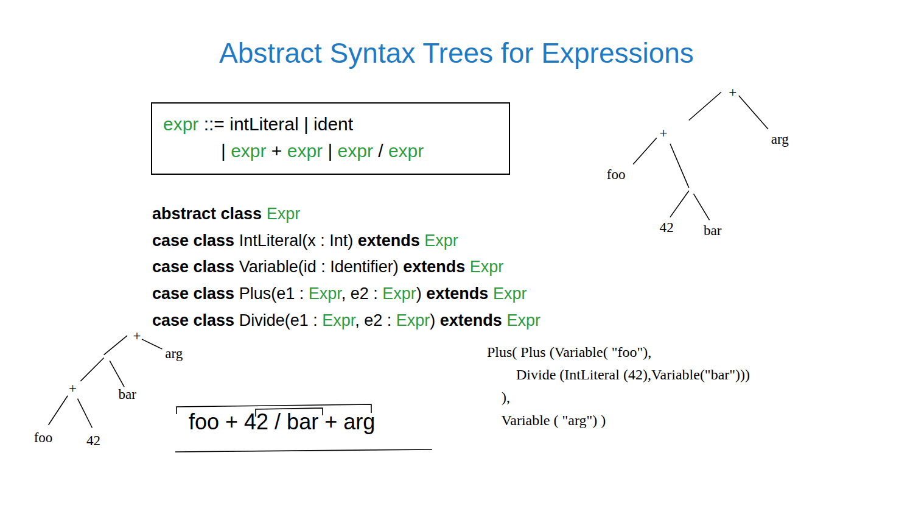Abstract Syntax Trees for Expressions
expr ::= intLiteral | ident
| expr + expr | expr / expr
abstract class Expr
case class IntLiteral(x : Int) extends Expr
case class Variable(id : Identifier) extends Expr
case class Plus(e1 : Expr, e2 : Expr) extends Expr
case class Divide(e1 : Expr, e2 : Expr) extends Expr
foo + 42 / bar + arg
+ + arg foo 42 bar + arg + bar foo 42
Plus( Plus (Variable( "foo"), Divide (IntLiteral (42),Variable("bar"))) ), Variable ( "arg") )